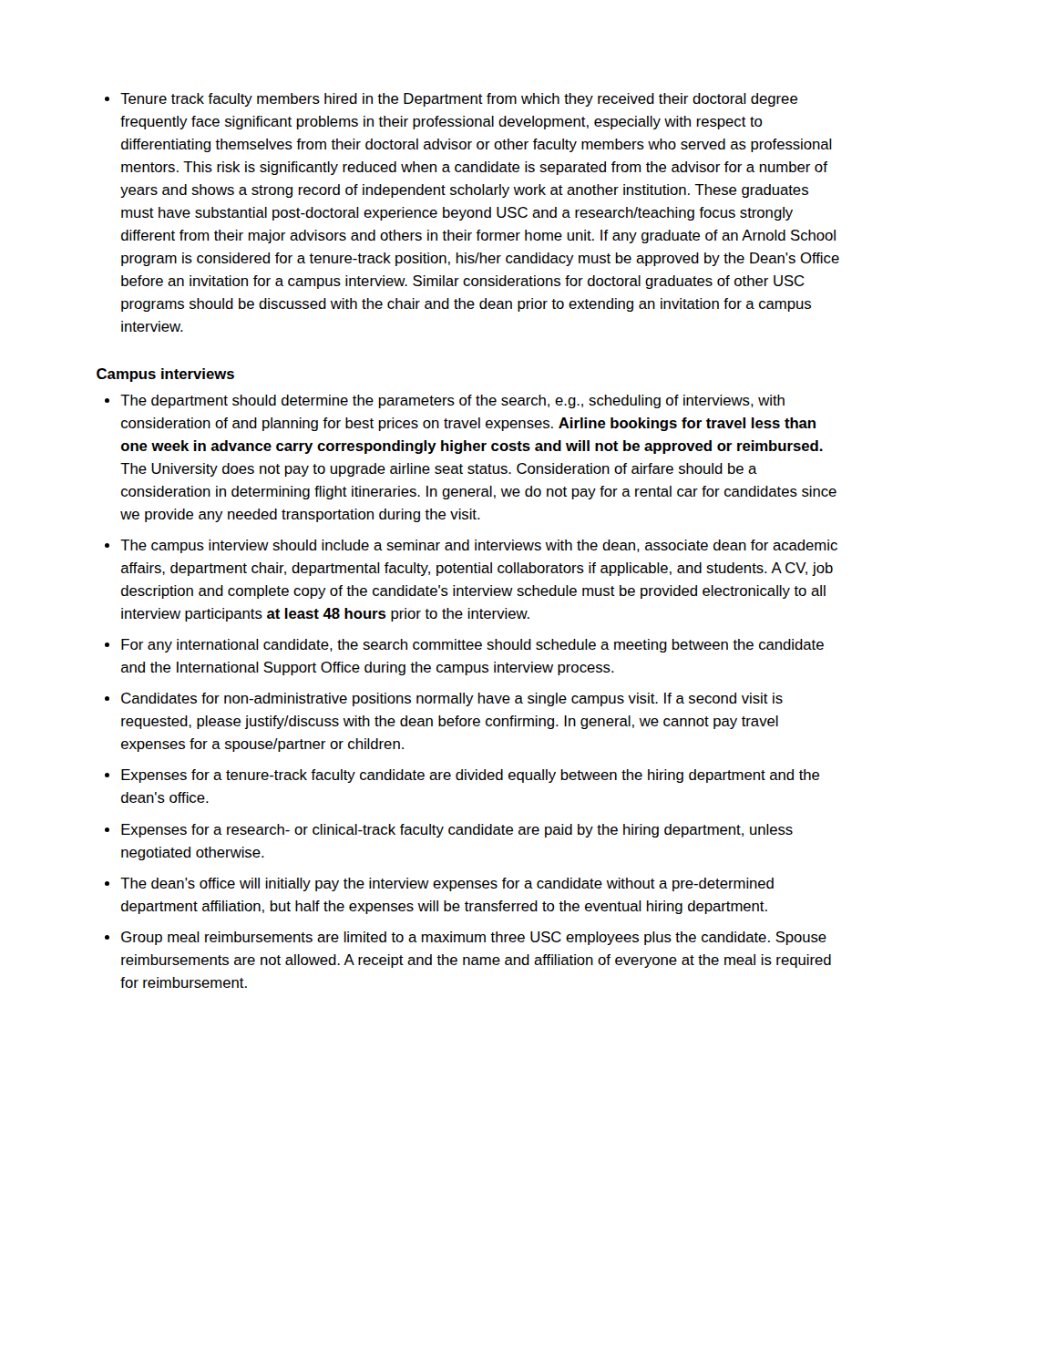Tenure track faculty members hired in the Department from which they received their doctoral degree frequently face significant problems in their professional development, especially with respect to differentiating themselves from their doctoral advisor or other faculty members who served as professional mentors. This risk is significantly reduced when a candidate is separated from the advisor for a number of years and shows a strong record of independent scholarly work at another institution. These graduates must have substantial post-doctoral experience beyond USC and a research/teaching focus strongly different from their major advisors and others in their former home unit. If any graduate of an Arnold School program is considered for a tenure-track position, his/her candidacy must be approved by the Dean's Office before an invitation for a campus interview. Similar considerations for doctoral graduates of other USC programs should be discussed with the chair and the dean prior to extending an invitation for a campus interview.
Campus interviews
The department should determine the parameters of the search, e.g., scheduling of interviews, with consideration of and planning for best prices on travel expenses. Airline bookings for travel less than one week in advance carry correspondingly higher costs and will not be approved or reimbursed. The University does not pay to upgrade airline seat status. Consideration of airfare should be a consideration in determining flight itineraries. In general, we do not pay for a rental car for candidates since we provide any needed transportation during the visit.
The campus interview should include a seminar and interviews with the dean, associate dean for academic affairs, department chair, departmental faculty, potential collaborators if applicable, and students. A CV, job description and complete copy of the candidate's interview schedule must be provided electronically to all interview participants at least 48 hours prior to the interview.
For any international candidate, the search committee should schedule a meeting between the candidate and the International Support Office during the campus interview process.
Candidates for non-administrative positions normally have a single campus visit. If a second visit is requested, please justify/discuss with the dean before confirming. In general, we cannot pay travel expenses for a spouse/partner or children.
Expenses for a tenure-track faculty candidate are divided equally between the hiring department and the dean's office.
Expenses for a research- or clinical-track faculty candidate are paid by the hiring department, unless negotiated otherwise.
The dean's office will initially pay the interview expenses for a candidate without a pre-determined department affiliation, but half the expenses will be transferred to the eventual hiring department.
Group meal reimbursements are limited to a maximum three USC employees plus the candidate. Spouse reimbursements are not allowed. A receipt and the name and affiliation of everyone at the meal is required for reimbursement.